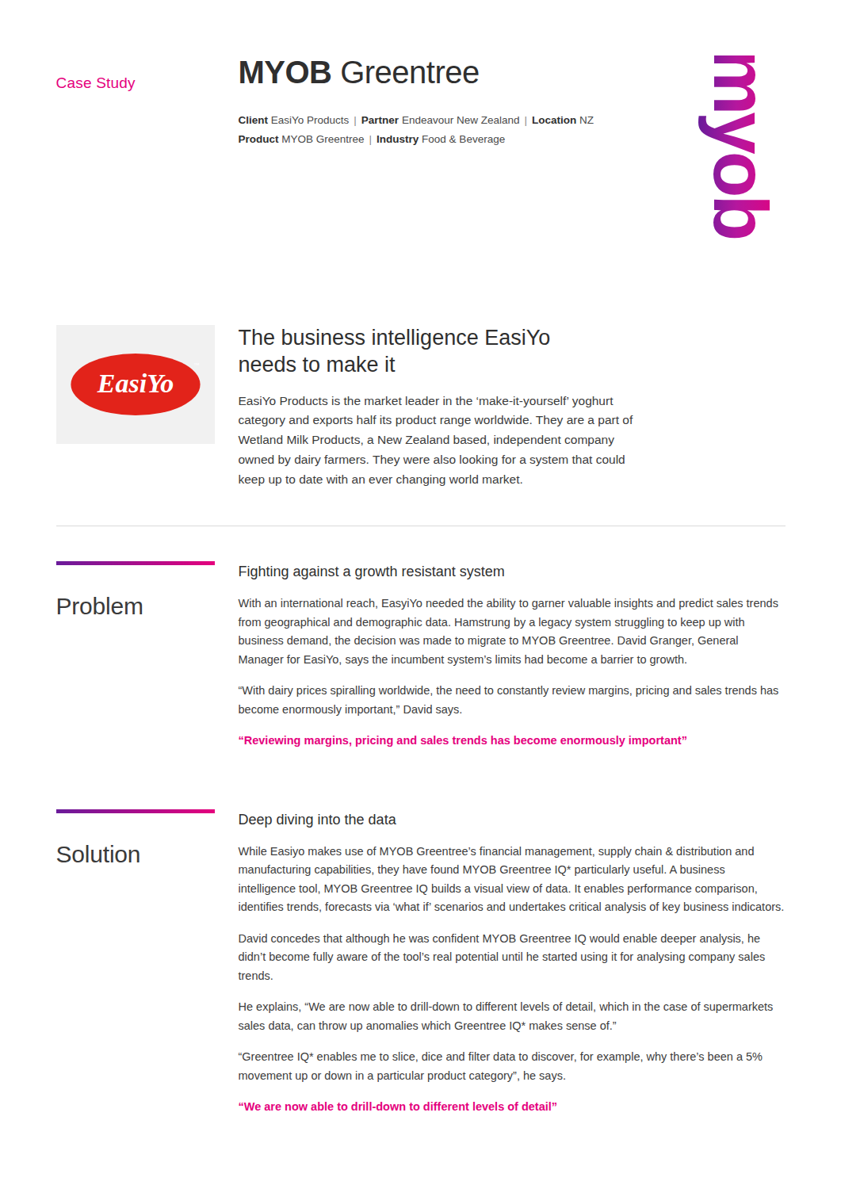Case Study
MYOB Greentree
Client EasiYo Products|Partner Endeavour New Zealand|Location NZ
Product MYOB Greentree|Industry Food & Beverage
myob
EasiYo ™
The business intelligence EasiYo
needs to make it
EasiYo Products is the market leader in the ‘make-it-yourself’ yoghurt category and exports half its product range worldwide. They are a part of Wetland Milk Products, a New Zealand based, independent company owned by dairy farmers. They were also looking for a system that could keep up to date with an ever changing world market.
Problem
Fighting against a growth resistant system
With an international reach, EasyiYo needed the ability to garner valuable insights and predict sales trends from geographical and demographic data. Hamstrung by a legacy system struggling to keep up with business demand, the decision was made to migrate to MYOB Greentree. David Granger, General Manager for EasiYo, says the incumbent system’s limits had become a barrier to growth.
“With dairy prices spiralling worldwide, the need to constantly review margins, pricing and sales trends has become enormously important,” David says.
“Reviewing margins, pricing and sales trends has become enormously important”
Solution
Deep diving into the data
While Easiyo makes use of MYOB Greentree’s financial management, supply chain & distribution and manufacturing capabilities, they have found MYOB Greentree IQ* particularly useful. A business intelligence tool, MYOB Greentree IQ builds a visual view of data. It enables performance comparison, identifies trends, forecasts via ‘what if’ scenarios and undertakes critical analysis of key business indicators.
David concedes that although he was confident MYOB Greentree IQ would enable deeper analysis, he didn’t become fully aware of the tool’s real potential until he started using it for analysing company sales trends.
He explains, “We are now able to drill-down to different levels of detail, which in the case of supermarkets sales data, can throw up anomalies which Greentree IQ* makes sense of.”
“Greentree IQ* enables me to slice, dice and filter data to discover, for example, why there’s been a 5% movement up or down in a particular product category”, he says.
“We are now able to drill-down to different levels of detail”